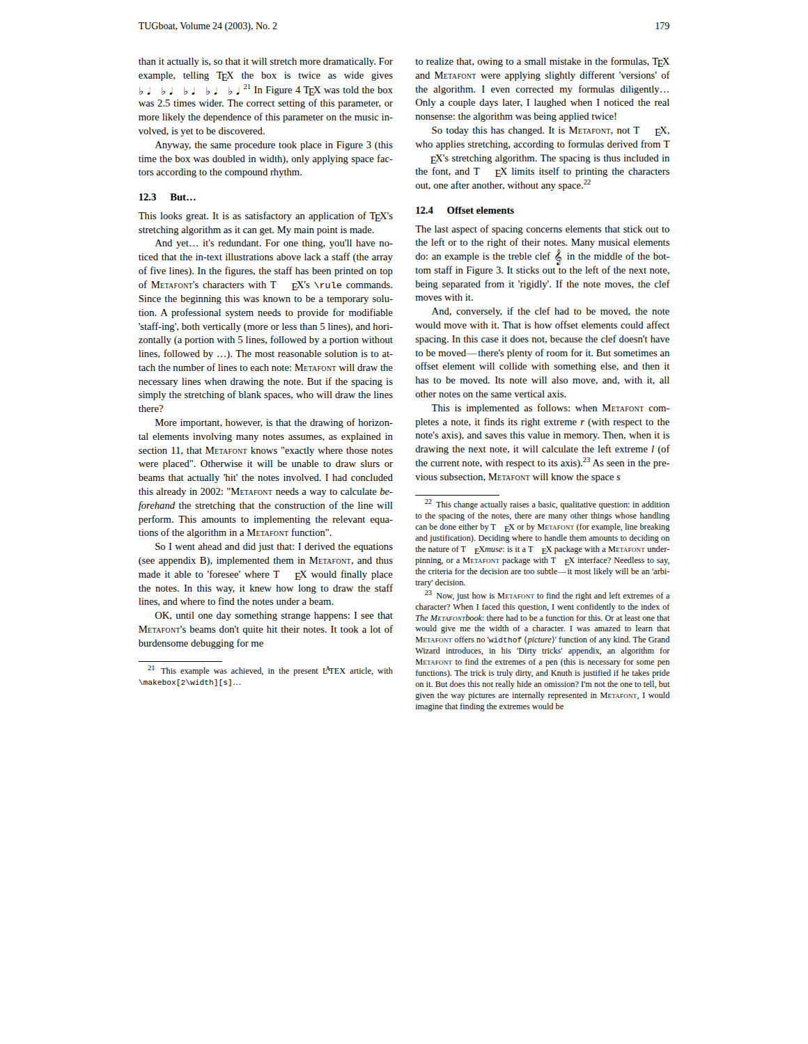TUGboat, Volume 24 (2003), No. 2 179
than it actually is, so that it will stretch more dramatically. For example, telling TEX the box is twice as wide gives ♭𝅘𝅥 ♭𝅘𝅥 ♭𝅘𝅥 ♭𝅘𝅥 ♭𝅘𝅥21 In Figure 4 TEX was told the box was 2.5 times wider. The correct setting of this parameter, or more likely the dependence of this parameter on the music involved, is yet to be discovered.
Anyway, the same procedure took place in Figure 3 (this time the box was doubled in width), only applying space factors according to the compound rhythm.
12.3 But…
This looks great. It is as satisfactory an application of TEX's stretching algorithm as it can get. My main point is made.
And yet… it's redundant. For one thing, you'll have noticed that the in-text illustrations above lack a staff (the array of five lines). In the figures, the staff has been printed on top of Metafont's characters with TEX's \rule commands. Since the beginning this was known to be a temporary solution. A professional system needs to provide for modifiable 'staff-ing', both vertically (more or less than 5 lines), and horizontally (a portion with 5 lines, followed by a portion without lines, followed by …). The most reasonable solution is to attach the number of lines to each note: Metafont will draw the necessary lines when drawing the note. But if the spacing is simply the stretching of blank spaces, who will draw the lines there?
More important, however, is that the drawing of horizontal elements involving many notes assumes, as explained in section 11, that Metafont knows "exactly where those notes were placed". Otherwise it will be unable to draw slurs or beams that actually 'hit' the notes involved. I had concluded this already in 2002: "Metafont needs a way to calculate beforehand the stretching that the construction of the line will perform. This amounts to implementing the relevant equations of the algorithm in a Metafont function".
So I went ahead and did just that: I derived the equations (see appendix B), implemented them in Metafont, and thus made it able to 'foresee' where TEX would finally place the notes. In this way, it knew how long to draw the staff lines, and where to find the notes under a beam.
OK, until one day something strange happens: I see that Metafont's beams don't quite hit their notes. It took a lot of burdensome debugging for me
21 This example was achieved, in the present LATEX article, with \makebox[2\width][s]…
to realize that, owing to a small mistake in the formulas, TEX and Metafont were applying slightly different 'versions' of the algorithm. I even corrected my formulas diligently… Only a couple days later, I laughed when I noticed the real nonsense: the algorithm was being applied twice!
So today this has changed. It is Metafont, not TEX, who applies stretching, according to formulas derived from TEX's stretching algorithm. The spacing is thus included in the font, and TEX limits itself to printing the characters out, one after another, without any space.22
12.4 Offset elements
The last aspect of spacing concerns elements that stick out to the left or to the right of their notes. Many musical elements do: an example is the treble clef 𝄞 in the middle of the bottom staff in Figure 3. It sticks out to the left of the next note, being separated from it 'rigidly'. If the note moves, the clef moves with it.
And, conversely, if the clef had to be moved, the note would move with it. That is how offset elements could affect spacing. In this case it does not, because the clef doesn't have to be moved — there's plenty of room for it. But sometimes an offset element will collide with something else, and then it has to be moved. Its note will also move, and, with it, all other notes on the same vertical axis.
This is implemented as follows: when Metafont completes a note, it finds its right extreme r (with respect to the note's axis), and saves this value in memory. Then, when it is drawing the next note, it will calculate the left extreme l (of the current note, with respect to its axis).23 As seen in the previous subsection, Metafont will know the space s
22 This change actually raises a basic, qualitative question: in addition to the spacing of the notes, there are many other things whose handling can be done either by TEX or by Metafont (for example, line breaking and justification). Deciding where to handle them amounts to deciding on the nature of TEX muse: is it a TEX package with a Metafont underpinning, or a Metafont package with TEX interface? Needless to say, the criteria for the decision are too subtle — it most likely will be an 'arbitrary' decision.
23 Now, just how is Metafont to find the right and left extremes of a character? When I faced this question, I went confidently to the index of The Metafontbook: there had to be a function for this. Or at least one that would give me the width of a character. I was amazed to learn that Metafont offers no 'widthof ⟨picture⟩' function of any kind. The Grand Wizard introduces, in his 'Dirty tricks' appendix, an algorithm for Metafont to find the extremes of a pen (this is necessary for some pen functions). The trick is truly dirty, and Knuth is justified if he takes pride on it. But does this not really hide an omission? I'm not the one to tell, but given the way pictures are internally represented in Metafont, I would imagine that finding the extremes would be